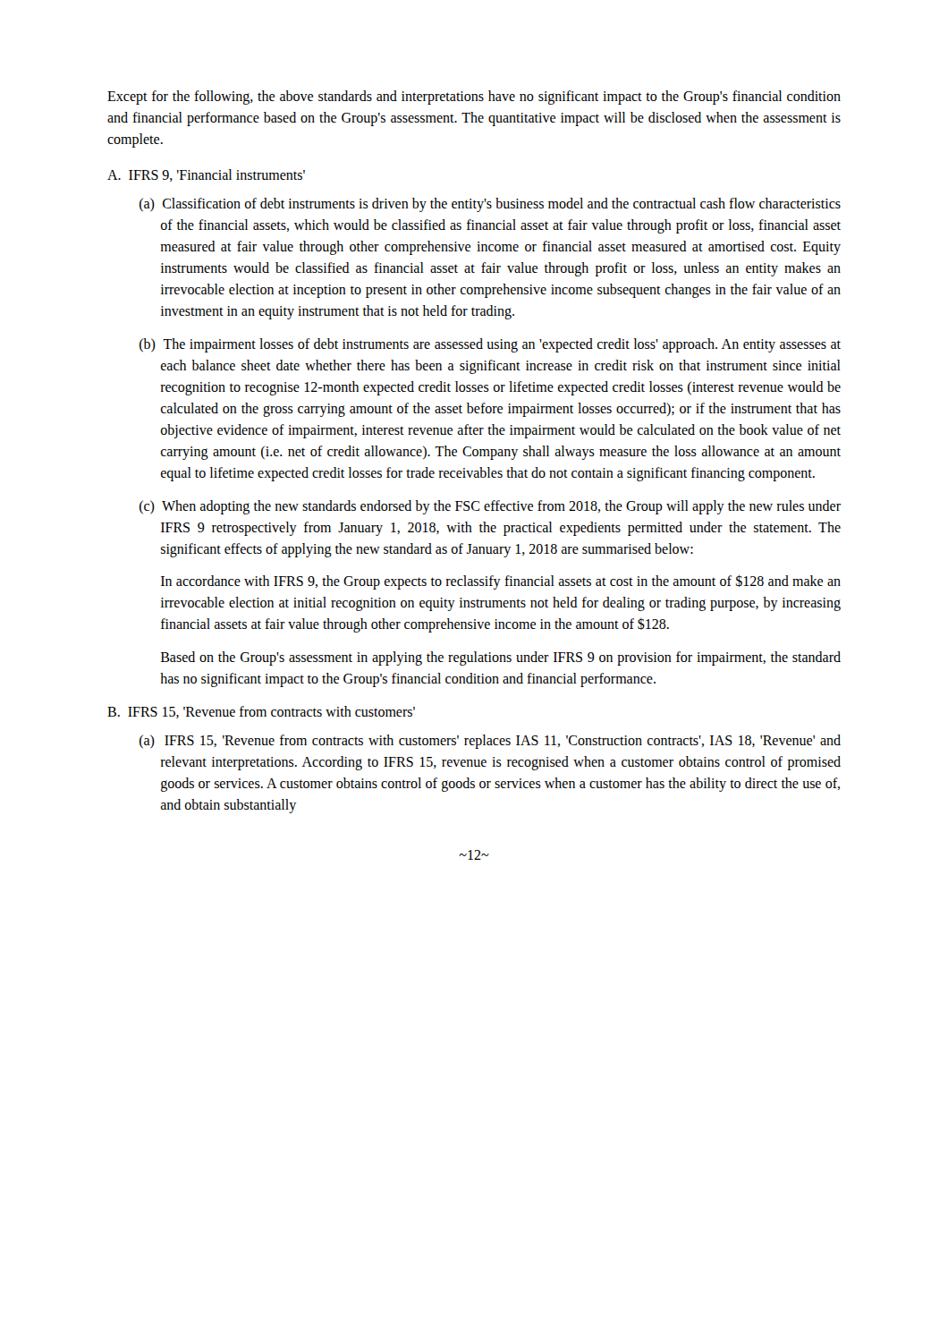Except for the following, the above standards and interpretations have no significant impact to the Group's financial condition and financial performance based on the Group's assessment. The quantitative impact will be disclosed when the assessment is complete.
A. IFRS 9, 'Financial instruments'
(a) Classification of debt instruments is driven by the entity's business model and the contractual cash flow characteristics of the financial assets, which would be classified as financial asset at fair value through profit or loss, financial asset measured at fair value through other comprehensive income or financial asset measured at amortised cost. Equity instruments would be classified as financial asset at fair value through profit or loss, unless an entity makes an irrevocable election at inception to present in other comprehensive income subsequent changes in the fair value of an investment in an equity instrument that is not held for trading.
(b) The impairment losses of debt instruments are assessed using an 'expected credit loss' approach. An entity assesses at each balance sheet date whether there has been a significant increase in credit risk on that instrument since initial recognition to recognise 12-month expected credit losses or lifetime expected credit losses (interest revenue would be calculated on the gross carrying amount of the asset before impairment losses occurred); or if the instrument that has objective evidence of impairment, interest revenue after the impairment would be calculated on the book value of net carrying amount (i.e. net of credit allowance). The Company shall always measure the loss allowance at an amount equal to lifetime expected credit losses for trade receivables that do not contain a significant financing component.
(c) When adopting the new standards endorsed by the FSC effective from 2018, the Group will apply the new rules under IFRS 9 retrospectively from January 1, 2018, with the practical expedients permitted under the statement. The significant effects of applying the new standard as of January 1, 2018 are summarised below:
In accordance with IFRS 9, the Group expects to reclassify financial assets at cost in the amount of $128 and make an irrevocable election at initial recognition on equity instruments not held for dealing or trading purpose, by increasing financial assets at fair value through other comprehensive income in the amount of $128.
Based on the Group's assessment in applying the regulations under IFRS 9 on provision for impairment, the standard has no significant impact to the Group's financial condition and financial performance.
B. IFRS 15, 'Revenue from contracts with customers'
(a) IFRS 15, 'Revenue from contracts with customers' replaces IAS 11, 'Construction contracts', IAS 18, 'Revenue' and relevant interpretations. According to IFRS 15, revenue is recognised when a customer obtains control of promised goods or services. A customer obtains control of goods or services when a customer has the ability to direct the use of, and obtain substantially
~12~